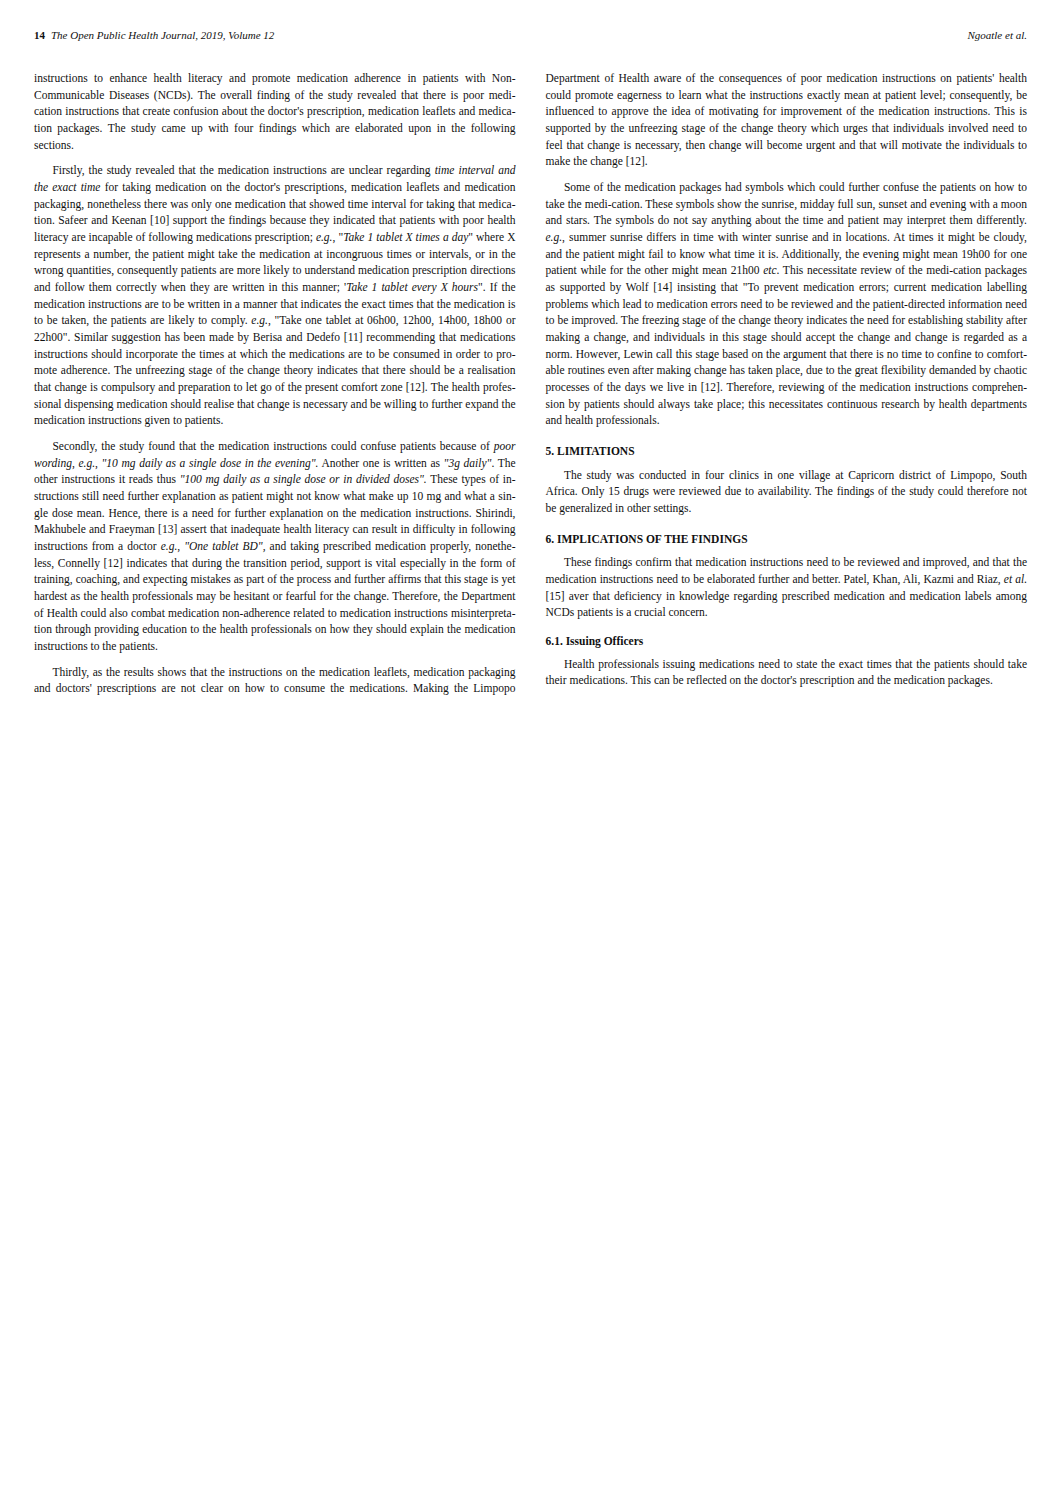14 The Open Public Health Journal, 2019, Volume 12
Ngoatle et al.
instructions to enhance health literacy and promote medication adherence in patients with Non-Communicable Diseases (NCDs). The overall finding of the study revealed that there is poor medi-cation instructions that create confusion about the doctor's prescription, medication leaflets and medication packages. The study came up with four findings which are elaborated upon in the following sections.
Firstly, the study revealed that the medication instructions are unclear regarding time interval and the exact time for taking medication on the doctor's prescriptions, medication leaflets and medication packaging, nonetheless there was only one medication that showed time interval for taking that medication. Safeer and Keenan [10] support the findings because they indicated that patients with poor health literacy are incapable of following medications prescription; e.g., "Take 1 tablet X times a day" where X represents a number, the patient might take the medication at incongruous times or intervals, or in the wrong quantities, consequently patients are more likely to understand medication prescription directions and follow them correctly when they are written in this manner; 'Take 1 tablet every X hours". If the medication instructions are to be written in a manner that indicates the exact times that the medication is to be taken, the patients are likely to comply. e.g., "Take one tablet at 06h00, 12h00, 14h00, 18h00 or 22h00". Similar suggestion has been made by Berisa and Dedefo [11] recommending that medications instructions should incorporate the times at which the medications are to be consumed in order to promote adherence. The unfreezing stage of the change theory indicates that there should be a realisation that change is compulsory and preparation to let go of the present comfort zone [12]. The health professional dispensing medication should realise that change is necessary and be willing to further expand the medication instructions given to patients.
Secondly, the study found that the medication instructions could confuse patients because of poor wording, e.g., "10 mg daily as a single dose in the evening". Another one is written as "3g daily". The other instructions it reads thus "100 mg daily as a single dose or in divided doses". These types of instructions still need further explanation as patient might not know what make up 10 mg and what a single dose mean. Hence, there is a need for further explanation on the medication instructions. Shirindi, Makhubele and Fraeyman [13] assert that inadequate health literacy can result in difficulty in following instructions from a doctor e.g., "One tablet BD", and taking prescribed medication properly, nonetheless, Connelly [12] indicates that during the transition period, support is vital especially in the form of training, coaching, and expecting mistakes as part of the process and further affirms that this stage is yet hardest as the health professionals may be hesitant or fearful for the change. Therefore, the Department of Health could also combat medication non-adherence related to medication instructions misinterpretation through providing education to the health professionals on how they should explain the medication instructions to the patients.
Thirdly, as the results shows that the instructions on the medication leaflets, medication packaging and doctors' prescriptions are not clear on how to consume the medications. Making the Limpopo Department of Health aware of the consequences of poor medication instructions on patients' health could promote eagerness to learn what the instructions exactly mean at patient level; consequently, be influenced to approve the idea of motivating for improvement of the medication instructions. This is supported by the unfreezing stage of the change theory which urges that individuals involved need to feel that change is necessary, then change will become urgent and that will motivate the individuals to make the change [12].
Some of the medication packages had symbols which could further confuse the patients on how to take the medi-cation. These symbols show the sunrise, midday full sun, sunset and evening with a moon and stars. The symbols do not say anything about the time and patient may interpret them differently. e.g., summer sunrise differs in time with winter sunrise and in locations. At times it might be cloudy, and the patient might fail to know what time it is. Additionally, the evening might mean 19h00 for one patient while for the other might mean 21h00 etc. This necessitate review of the medi-cation packages as supported by Wolf [14] insisting that "To prevent medication errors; current medication labelling problems which lead to medication errors need to be reviewed and the patient-directed information need to be improved. The freezing stage of the change theory indicates the need for establishing stability after making a change, and individuals in this stage should accept the change and change is regarded as a norm. However, Lewin call this stage based on the argument that there is no time to confine to comfortable routines even after making change has taken place, due to the great flexibility demanded by chaotic processes of the days we live in [12]. Therefore, reviewing of the medication instructions comprehension by patients should always take place; this necessitates continuous research by health departments and health professionals.
5. Limitations
The study was conducted in four clinics in one village at Capricorn district of Limpopo, South Africa. Only 15 drugs were reviewed due to availability. The findings of the study could therefore not be generalized in other settings.
6. Implications of the Findings
These findings confirm that medication instructions need to be reviewed and improved, and that the medication instructions need to be elaborated further and better. Patel, Khan, Ali, Kazmi and Riaz, et al. [15] aver that deficiency in knowledge regarding prescribed medication and medication labels among NCDs patients is a crucial concern.
6.1. Issuing Officers
Health professionals issuing medications need to state the exact times that the patients should take their medications. This can be reflected on the doctor's prescription and the medication packages.